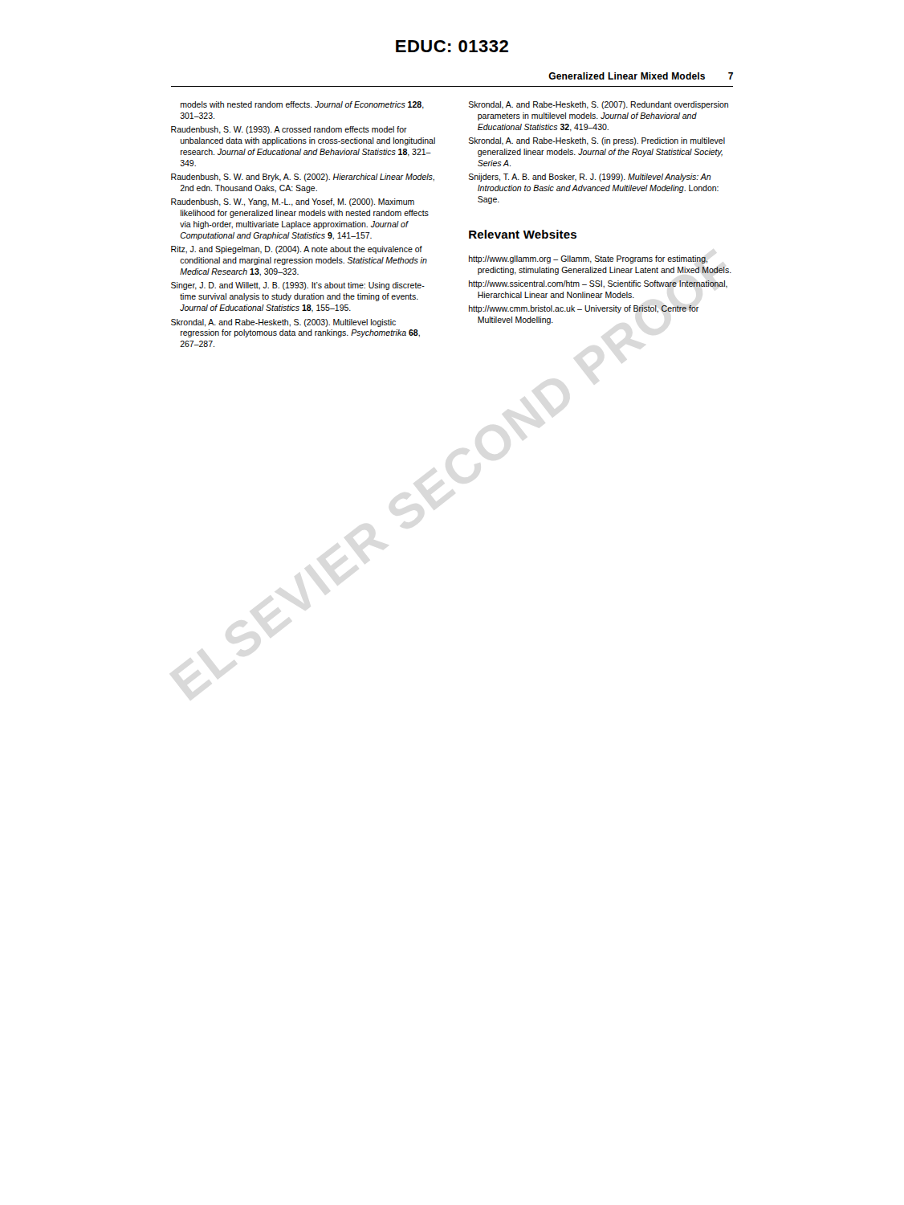ELSEVIER SECOND PROOF
EDUC: 01332
Generalized Linear Mixed Models 7
models with nested random effects. Journal of Econometrics 128, 301–323.
Raudenbush, S. W. (1993). A crossed random effects model for unbalanced data with applications in cross-sectional and longitudinal research. Journal of Educational and Behavioral Statistics 18, 321–349.
Raudenbush, S. W. and Bryk, A. S. (2002). Hierarchical Linear Models, 2nd edn. Thousand Oaks, CA: Sage.
Raudenbush, S. W., Yang, M.-L., and Yosef, M. (2000). Maximum likelihood for generalized linear models with nested random effects via high-order, multivariate Laplace approximation. Journal of Computational and Graphical Statistics 9, 141–157.
Ritz, J. and Spiegelman, D. (2004). A note about the equivalence of conditional and marginal regression models. Statistical Methods in Medical Research 13, 309–323.
Singer, J. D. and Willett, J. B. (1993). It’s about time: Using discrete-time survival analysis to study duration and the timing of events. Journal of Educational Statistics 18, 155–195.
Skrondal, A. and Rabe-Hesketh, S. (2003). Multilevel logistic regression for polytomous data and rankings. Psychometrika 68, 267–287.
Skrondal, A. and Rabe-Hesketh, S. (2007). Redundant overdispersion parameters in multilevel models. Journal of Behavioral and Educational Statistics 32, 419–430.
Skrondal, A. and Rabe-Hesketh, S. (in press). Prediction in multilevel generalized linear models. Journal of the Royal Statistical Society, Series A.
Snijders, T. A. B. and Bosker, R. J. (1999). Multilevel Analysis: An Introduction to Basic and Advanced Multilevel Modeling. London: Sage.
Relevant Websites
http://www.gllamm.org – Gllamm, State Programs for estimating, predicting, stimulating Generalized Linear Latent and Mixed Models.
http://www.ssicentral.com/htm – SSI, Scientific Software International, Hierarchical Linear and Nonlinear Models.
http://www.cmm.bristol.ac.uk – University of Bristol, Centre for Multilevel Modelling.